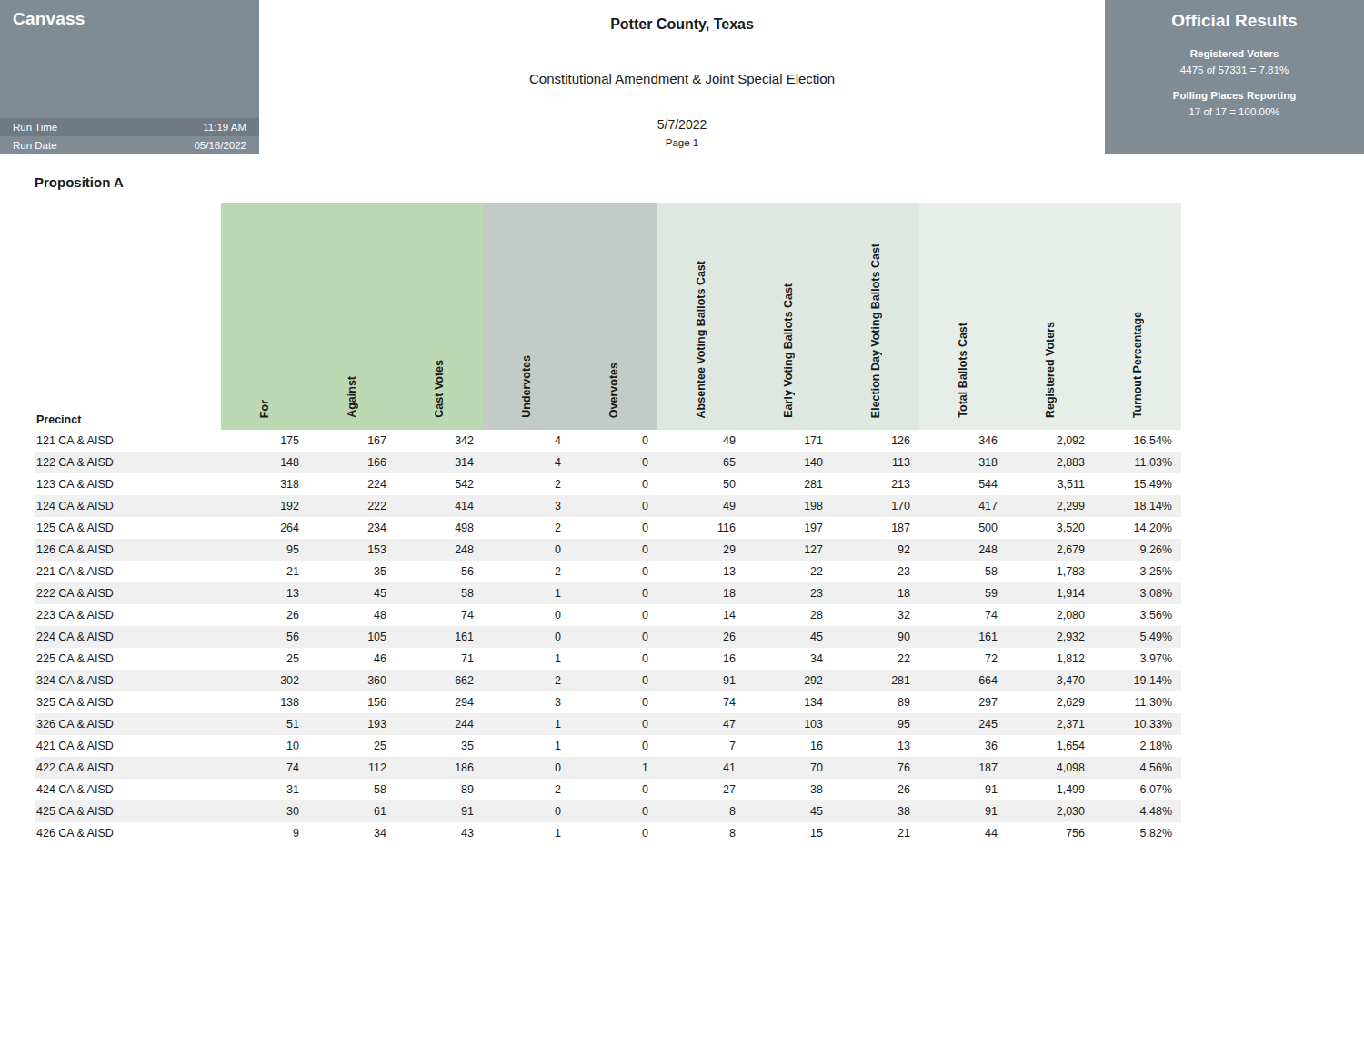Canvass
Run Time 11:19 AM
Run Date 05/16/2022
Potter County, Texas
Constitutional Amendment & Joint Special Election
5/7/2022
Page 1
Official Results
Registered Voters
4475 of 57331 = 7.81%
Polling Places Reporting
17 of 17 = 100.00%
Proposition A
| Precinct | For | Against | Cast Votes | Undervotes | Overvotes | Absentee Voting Ballots Cast | Early Voting Ballots Cast | Election Day Voting Ballots Cast | Total Ballots Cast | Registered Voters | Turnout Percentage |
| --- | --- | --- | --- | --- | --- | --- | --- | --- | --- | --- | --- |
| 121 CA & AISD | 175 | 167 | 342 | 4 | 0 | 49 | 171 | 126 | 346 | 2,092 | 16.54% |
| 122 CA & AISD | 148 | 166 | 314 | 4 | 0 | 65 | 140 | 113 | 318 | 2,883 | 11.03% |
| 123 CA & AISD | 318 | 224 | 542 | 2 | 0 | 50 | 281 | 213 | 544 | 3,511 | 15.49% |
| 124 CA & AISD | 192 | 222 | 414 | 3 | 0 | 49 | 198 | 170 | 417 | 2,299 | 18.14% |
| 125 CA & AISD | 264 | 234 | 498 | 2 | 0 | 116 | 197 | 187 | 500 | 3,520 | 14.20% |
| 126 CA & AISD | 95 | 153 | 248 | 0 | 0 | 29 | 127 | 92 | 248 | 2,679 | 9.26% |
| 221 CA & AISD | 21 | 35 | 56 | 2 | 0 | 13 | 22 | 23 | 58 | 1,783 | 3.25% |
| 222 CA & AISD | 13 | 45 | 58 | 1 | 0 | 18 | 23 | 18 | 59 | 1,914 | 3.08% |
| 223 CA & AISD | 26 | 48 | 74 | 0 | 0 | 14 | 28 | 32 | 74 | 2,080 | 3.56% |
| 224 CA & AISD | 56 | 105 | 161 | 0 | 0 | 26 | 45 | 90 | 161 | 2,932 | 5.49% |
| 225 CA & AISD | 25 | 46 | 71 | 1 | 0 | 16 | 34 | 22 | 72 | 1,812 | 3.97% |
| 324 CA & AISD | 302 | 360 | 662 | 2 | 0 | 91 | 292 | 281 | 664 | 3,470 | 19.14% |
| 325 CA & AISD | 138 | 156 | 294 | 3 | 0 | 74 | 134 | 89 | 297 | 2,629 | 11.30% |
| 326 CA & AISD | 51 | 193 | 244 | 1 | 0 | 47 | 103 | 95 | 245 | 2,371 | 10.33% |
| 421 CA & AISD | 10 | 25 | 35 | 1 | 0 | 7 | 16 | 13 | 36 | 1,654 | 2.18% |
| 422 CA & AISD | 74 | 112 | 186 | 0 | 1 | 41 | 70 | 76 | 187 | 4,098 | 4.56% |
| 424 CA & AISD | 31 | 58 | 89 | 2 | 0 | 27 | 38 | 26 | 91 | 1,499 | 6.07% |
| 425 CA & AISD | 30 | 61 | 91 | 0 | 0 | 8 | 45 | 38 | 91 | 2,030 | 4.48% |
| 426 CA & AISD | 9 | 34 | 43 | 1 | 0 | 8 | 15 | 21 | 44 | 756 | 5.82% |